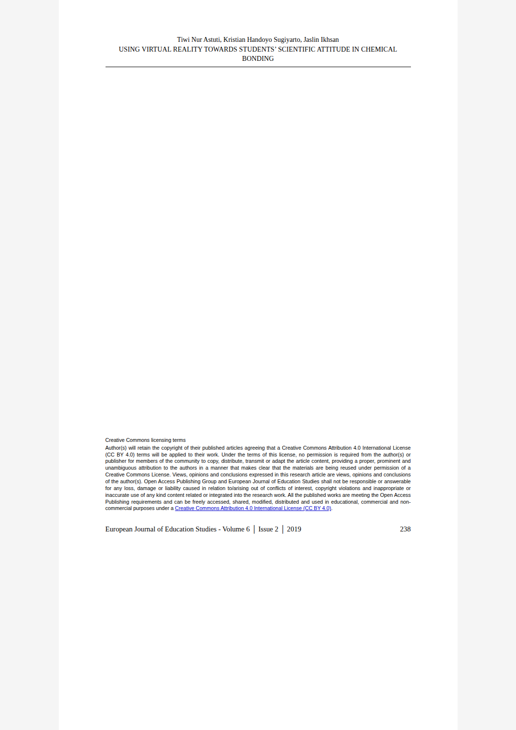Tiwi Nur Astuti, Kristian Handoyo Sugiyarto, Jaslin Ikhsan
USING VIRTUAL REALITY TOWARDS STUDENTS’ SCIENTIFIC ATTITUDE IN CHEMICAL BONDING
Creative Commons licensing terms
Author(s) will retain the copyright of their published articles agreeing that a Creative Commons Attribution 4.0 International License (CC BY 4.0) terms will be applied to their work. Under the terms of this license, no permission is required from the author(s) or publisher for members of the community to copy, distribute, transmit or adapt the article content, providing a proper, prominent and unambiguous attribution to the authors in a manner that makes clear that the materials are being reused under permission of a Creative Commons License. Views, opinions and conclusions expressed in this research article are views, opinions and conclusions of the author(s). Open Access Publishing Group and European Journal of Education Studies shall not be responsible or answerable for any loss, damage or liability caused in relation to/arising out of conflicts of interest, copyright violations and inappropriate or inaccurate use of any kind content related or integrated into the research work. All the published works are meeting the Open Access Publishing requirements and can be freely accessed, shared, modified, distributed and used in educational, commercial and non-commercial purposes under a Creative Commons Attribution 4.0 International License (CC BY 4.0).
European Journal of Education Studies - Volume 6 │ Issue 2 │ 2019 238